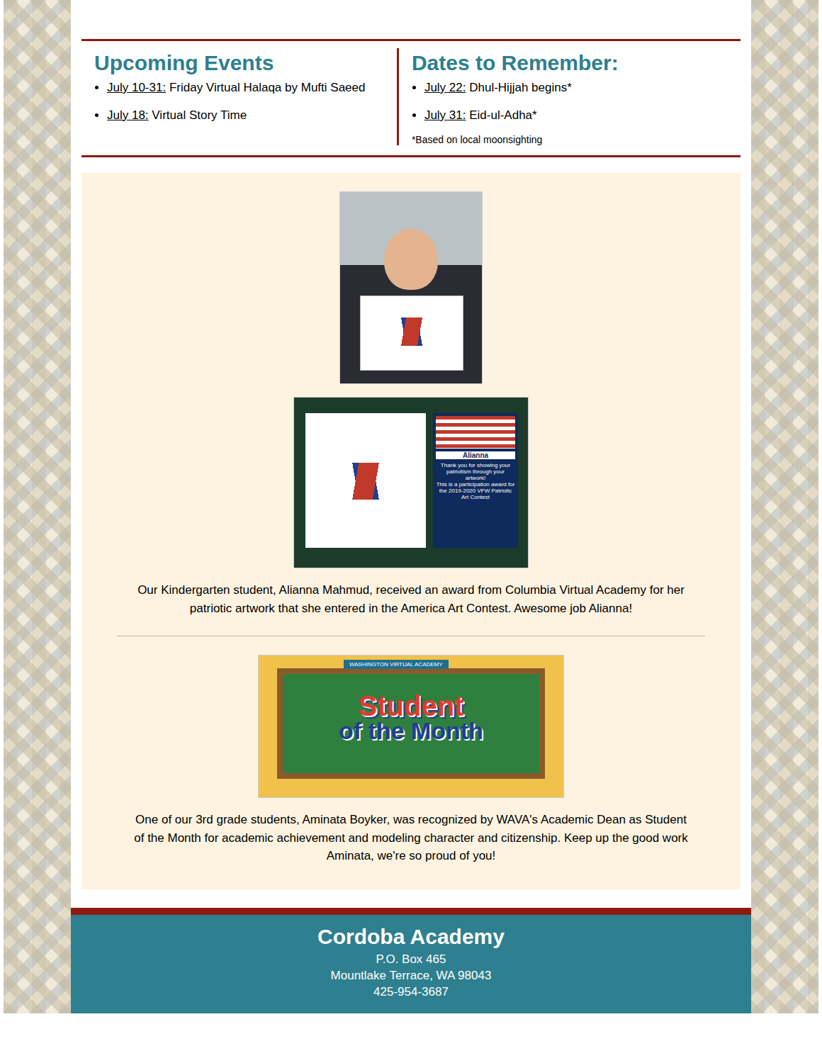| Upcoming Events July 10-31: Friday Virtual Halaqa by Mufti Saeed July 18: Virtual Story Time | Dates to Remember: July 22: Dhul-Hijjah begins* July 31: Eid-ul-Adha* *Based on local moonsighting |
PARTICIPANT
Alianna
Thank you for showing your patriotism through your artwork!
This is a participation award for the 2019-2020 VFW Patriotic Art Contest
Our Kindergarten student, Alianna Mahmud, received an award from Columbia Virtual Academy for her patriotic artwork that she entered in the America Art Contest. Awesome job Alianna!
WASHINGTON VIRTUAL ACADEMY
Studentof the Month
One of our 3rd grade students, Aminata Boyker, was recognized by WAVA's Academic Dean as Student of the Month for academic achievement and modeling character and citizenship. Keep up the good work Aminata, we're so proud of you!
Cordoba Academy
P.O. Box 465
Mountlake Terrace, WA 98043
425-954-3687